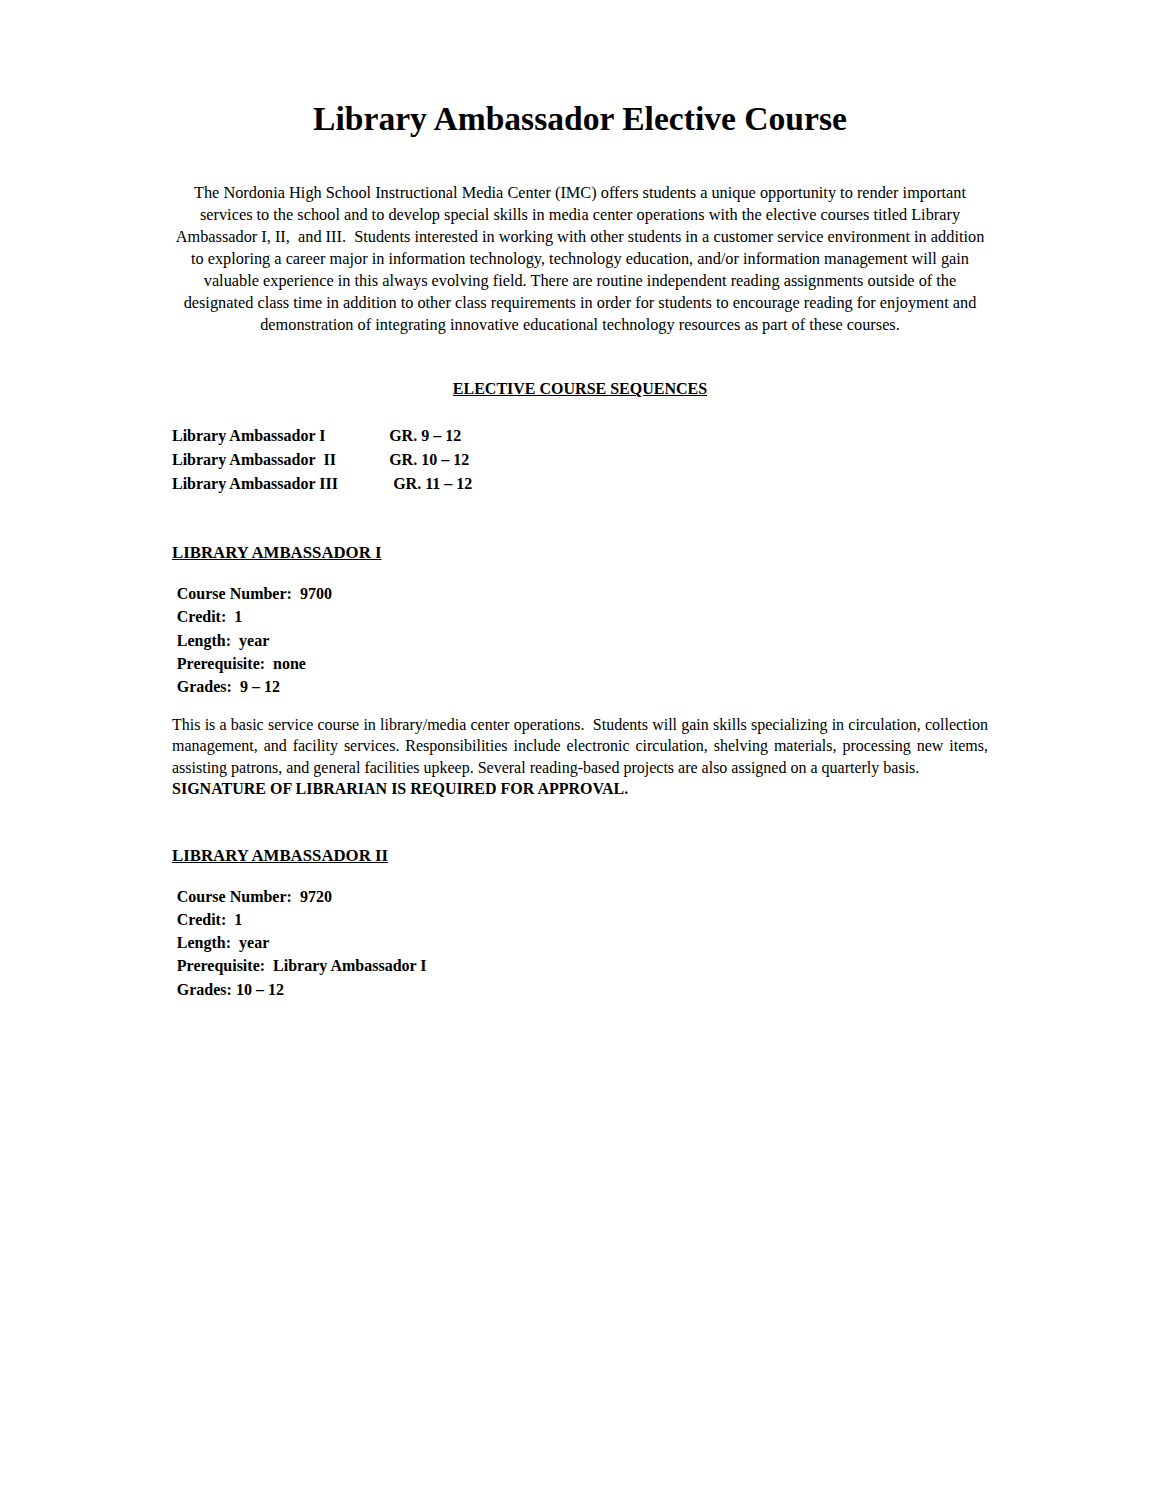Library Ambassador Elective Course
The Nordonia High School Instructional Media Center (IMC) offers students a unique opportunity to render important services to the school and to develop special skills in media center operations with the elective courses titled Library Ambassador I, II, and III. Students interested in working with other students in a customer service environment in addition to exploring a career major in information technology, technology education, and/or information management will gain valuable experience in this always evolving field. There are routine independent reading assignments outside of the designated class time in addition to other class requirements in order for students to encourage reading for enjoyment and demonstration of integrating innovative educational technology resources as part of these courses.
ELECTIVE COURSE SEQUENCES
| Library Ambassador I | GR. 9 – 12 |
| Library Ambassador II | GR. 10 – 12 |
| Library Ambassador III | GR. 11 – 12 |
LIBRARY AMBASSADOR I
Course Number: 9700
Credit: 1
Length: year
Prerequisite: none
Grades: 9 – 12
This is a basic service course in library/media center operations. Students will gain skills specializing in circulation, collection management, and facility services. Responsibilities include electronic circulation, shelving materials, processing new items, assisting patrons, and general facilities upkeep. Several reading-based projects are also assigned on a quarterly basis.
SIGNATURE OF LIBRARIAN IS REQUIRED FOR APPROVAL.
LIBRARY AMBASSADOR II
Course Number: 9720
Credit: 1
Length: year
Prerequisite: Library Ambassador I
Grades: 10 – 12